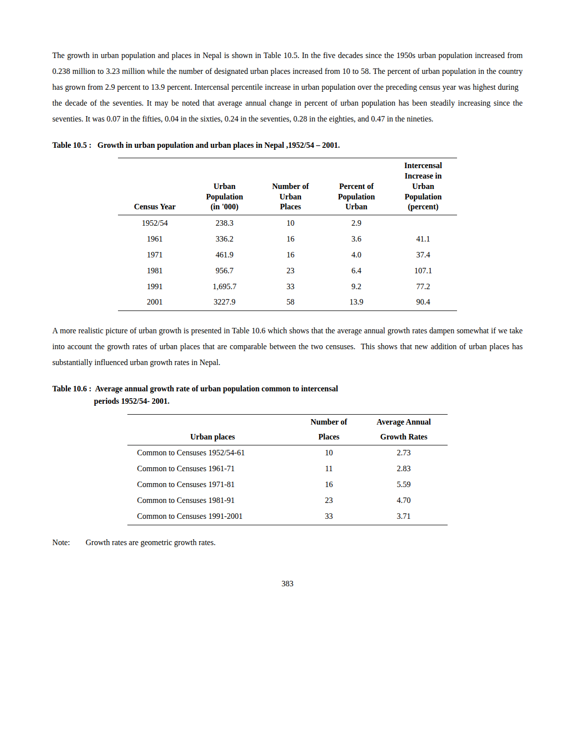The growth in urban population and places in Nepal is shown in Table 10.5. In the five decades since the 1950s urban population increased from 0.238 million to 3.23 million while the number of designated urban places increased from 10 to 58. The percent of urban population in the country has grown from 2.9 percent to 13.9 percent. Intercensal percentile increase in urban population over the preceding census year was highest during the decade of the seventies. It may be noted that average annual change in percent of urban population has been steadily increasing since the seventies. It was 0.07 in the fifties, 0.04 in the sixties, 0.24 in the seventies, 0.28 in the eighties, and 0.47 in the nineties.
Table 10.5 : Growth in urban population and urban places in Nepal ,1952/54 – 2001.
| Census Year | Urban Population (in '000) | Number of Urban Places | Percent of Population Urban | Intercensal Increase in Urban Population (percent) |
| --- | --- | --- | --- | --- |
| 1952/54 | 238.3 | 10 | 2.9 | |
| 1961 | 336.2 | 16 | 3.6 | 41.1 |
| 1971 | 461.9 | 16 | 4.0 | 37.4 |
| 1981 | 956.7 | 23 | 6.4 | 107.1 |
| 1991 | 1,695.7 | 33 | 9.2 | 77.2 |
| 2001 | 3227.9 | 58 | 13.9 | 90.4 |
A more realistic picture of urban growth is presented in Table 10.6 which shows that the average annual growth rates dampen somewhat if we take into account the growth rates of urban places that are comparable between the two censuses. This shows that new addition of urban places has substantially influenced urban growth rates in Nepal.
Table 10.6 : Average annual growth rate of urban population common to intercensal
periods 1952/54- 2001.
| Urban places | Number of | Average Annual |
| --- | --- | --- |
| Places | Growth Rates |
| Common to Censuses 1952/54-61 | 10 | 2.73 |
| Common to Censuses 1961-71 | 11 | 2.83 |
| Common to Censuses 1971-81 | 16 | 5.59 |
| Common to Censuses 1981-91 | 23 | 4.70 |
| Common to Censuses 1991-2001 | 33 | 3.71 |
Note: Growth rates are geometric growth rates.
383